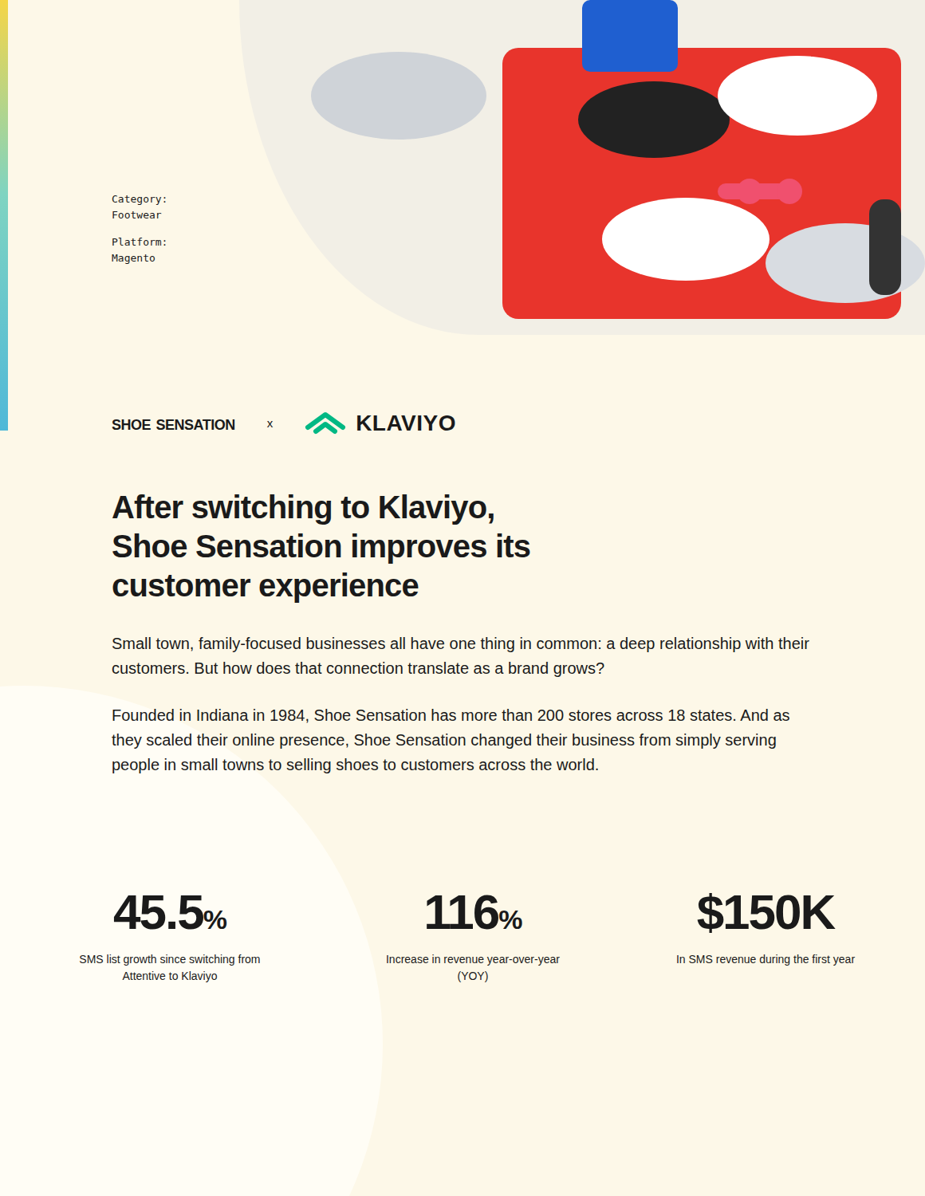Category:
Footwear
Platform:
Magento
SHOE SENSATION
x
KLAVIYO
After switching to Klaviyo,
Shoe Sensation improves its
customer experience
Small town, family-focused businesses all have one thing in common: a deep relationship with their customers. But how does that connection translate as a brand grows?
Founded in Indiana in 1984, Shoe Sensation has more than 200 stores across 18 states. And as they scaled their online presence, Shoe Sensation changed their business from simply serving people in small towns to selling shoes to customers across the world.
45.5%
SMS list growth since switching from Attentive to Klaviyo
116%
Increase in revenue year-over-year (YOY)
$150K
In SMS revenue during the first year